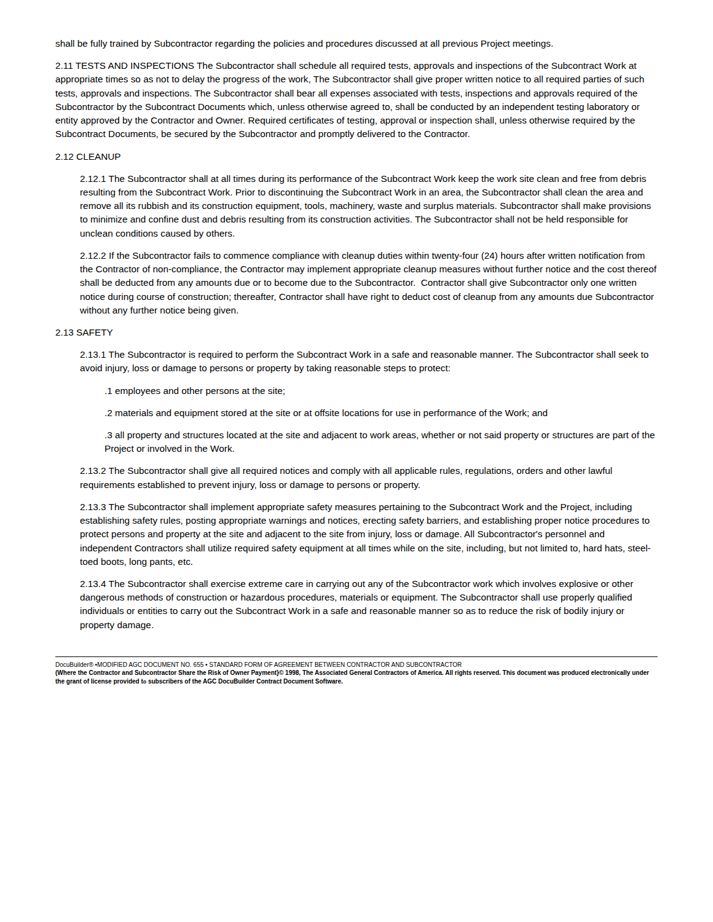shall be fully trained by Subcontractor regarding the policies and procedures discussed at all previous Project meetings.
2.11 TESTS AND INSPECTIONS The Subcontractor shall schedule all required tests, approvals and inspections of the Subcontract Work at appropriate times so as not to delay the progress of the work, The Subcontractor shall give proper written notice to all required parties of such tests, approvals and inspections. The Subcontractor shall bear all expenses associated with tests, inspections and approvals required of the Subcontractor by the Subcontract Documents which, unless otherwise agreed to, shall be conducted by an independent testing laboratory or entity approved by the Contractor and Owner. Required certificates of testing, approval or inspection shall, unless otherwise required by the Subcontract Documents, be secured by the Subcontractor and promptly delivered to the Contractor.
2.12 CLEANUP
2.12.1 The Subcontractor shall at all times during its performance of the Subcontract Work keep the work site clean and free from debris resulting from the Subcontract Work. Prior to discontinuing the Subcontract Work in an area, the Subcontractor shall clean the area and remove all its rubbish and its construction equipment, tools, machinery, waste and surplus materials. Subcontractor shall make provisions to minimize and confine dust and debris resulting from its construction activities. The Subcontractor shall not be held responsible for unclean conditions caused by others.
2.12.2 If the Subcontractor fails to commence compliance with cleanup duties within twenty-four (24) hours after written notification from the Contractor of non-compliance, the Contractor may implement appropriate cleanup measures without further notice and the cost thereof shall be deducted from any amounts due or to become due to the Subcontractor. Contractor shall give Subcontractor only one written notice during course of construction; thereafter, Contractor shall have right to deduct cost of cleanup from any amounts due Subcontractor without any further notice being given.
2.13 SAFETY
2.13.1 The Subcontractor is required to perform the Subcontract Work in a safe and reasonable manner. The Subcontractor shall seek to avoid injury, loss or damage to persons or property by taking reasonable steps to protect:
.1 employees and other persons at the site;
.2 materials and equipment stored at the site or at offsite locations for use in performance of the Work; and
.3 all property and structures located at the site and adjacent to work areas, whether or not said property or structures are part of the Project or involved in the Work.
2.13.2 The Subcontractor shall give all required notices and comply with all applicable rules, regulations, orders and other lawful requirements established to prevent injury, loss or damage to persons or property.
2.13.3 The Subcontractor shall implement appropriate safety measures pertaining to the Subcontract Work and the Project, including establishing safety rules, posting appropriate warnings and notices, erecting safety barriers, and establishing proper notice procedures to protect persons and property at the site and adjacent to the site from injury, loss or damage. All Subcontractor's personnel and independent Contractors shall utilize required safety equipment at all times while on the site, including, but not limited to, hard hats, steel-toed boots, long pants, etc.
2.13.4 The Subcontractor shall exercise extreme care in carrying out any of the Subcontractor work which involves explosive or other dangerous methods of construction or hazardous procedures, materials or equipment. The Subcontractor shall use properly qualified individuals or entities to carry out the Subcontract Work in a safe and reasonable manner so as to reduce the risk of bodily injury or property damage.
DocuBuilder® •MODIFIED AGC DOCUMENT NO. 655 • STANDARD FORM OF AGREEMENT BETWEEN CONTRACTOR AND SUBCONTRACTOR
(Where the Contractor and Subcontractor Share the Risk of Owner Payment}© 1998, The Associated General Contractors of America. All rights reserved. This document was produced electronically under the grant of license provided to subscribers of the AGC DocuBuilder Contract Document Software.